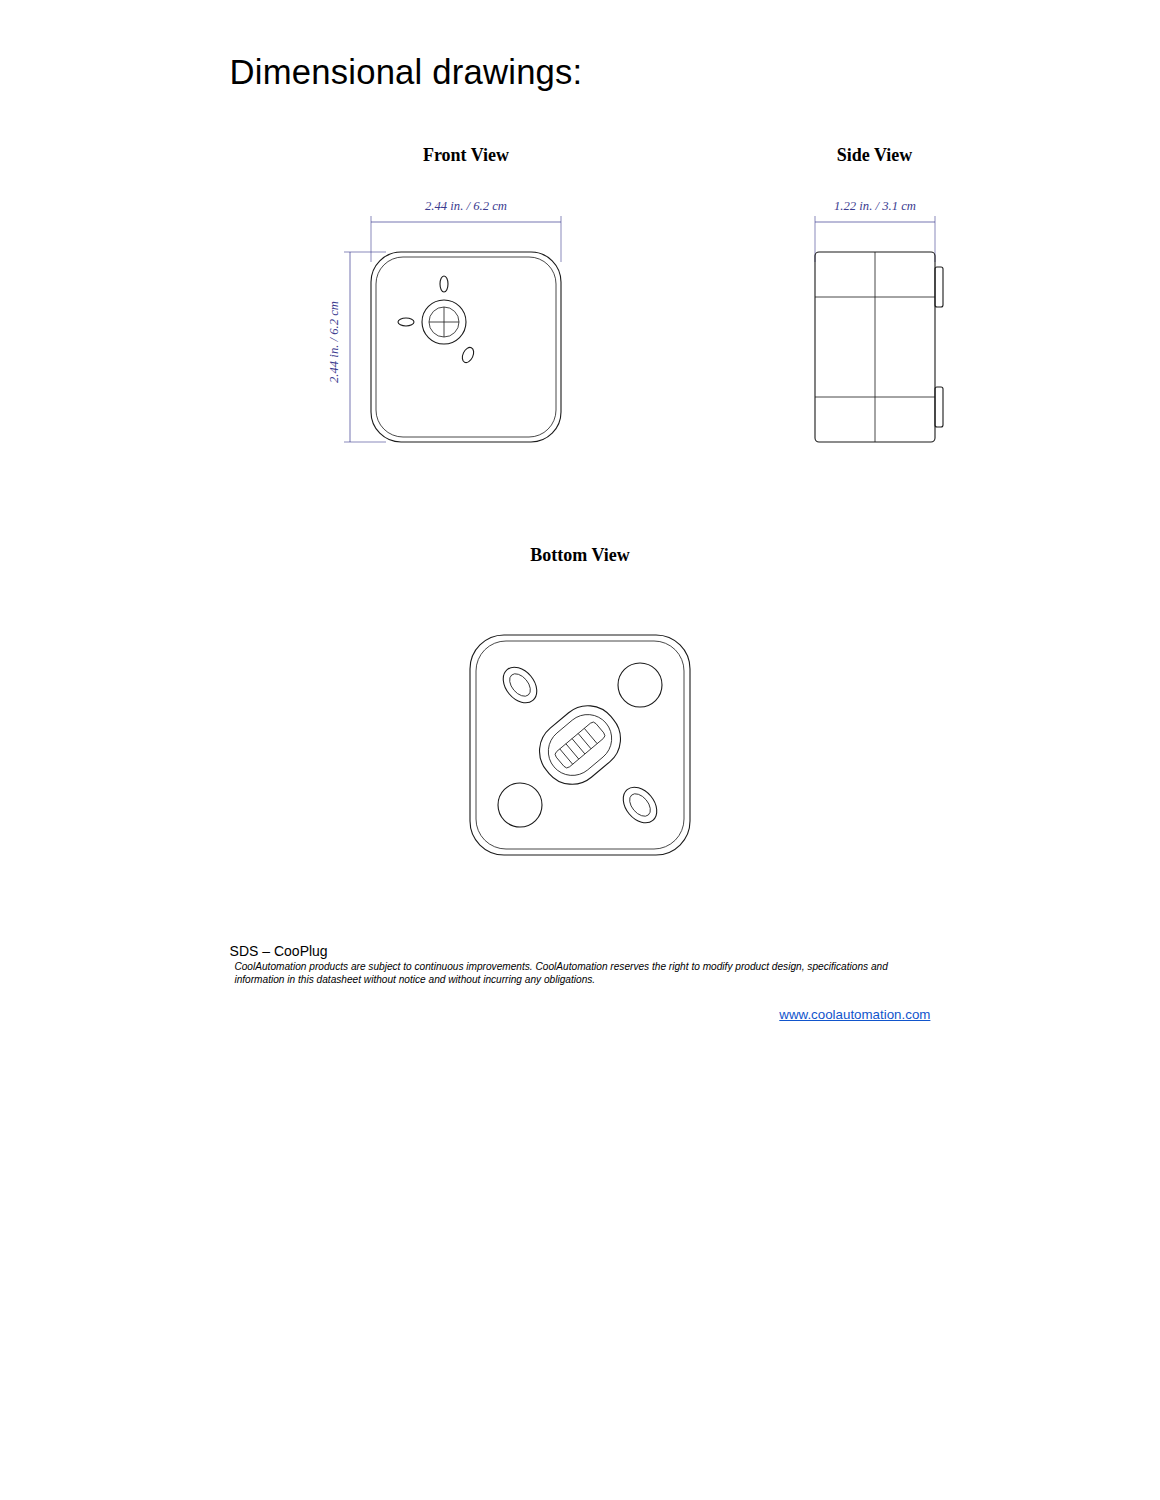Dimensional drawings:
Front View
2.44 in. / 6.2 cm 2.44 in. / 6.2 cm
Side View
1.22 in. / 3.1 cm
Bottom View
SDS – CooPlug
CoolAutomation products are subject to continuous improvements. CoolAutomation reserves the right to modify product design, specifications and information in this datasheet without notice and without incurring any obligations.
www.coolautomation.com